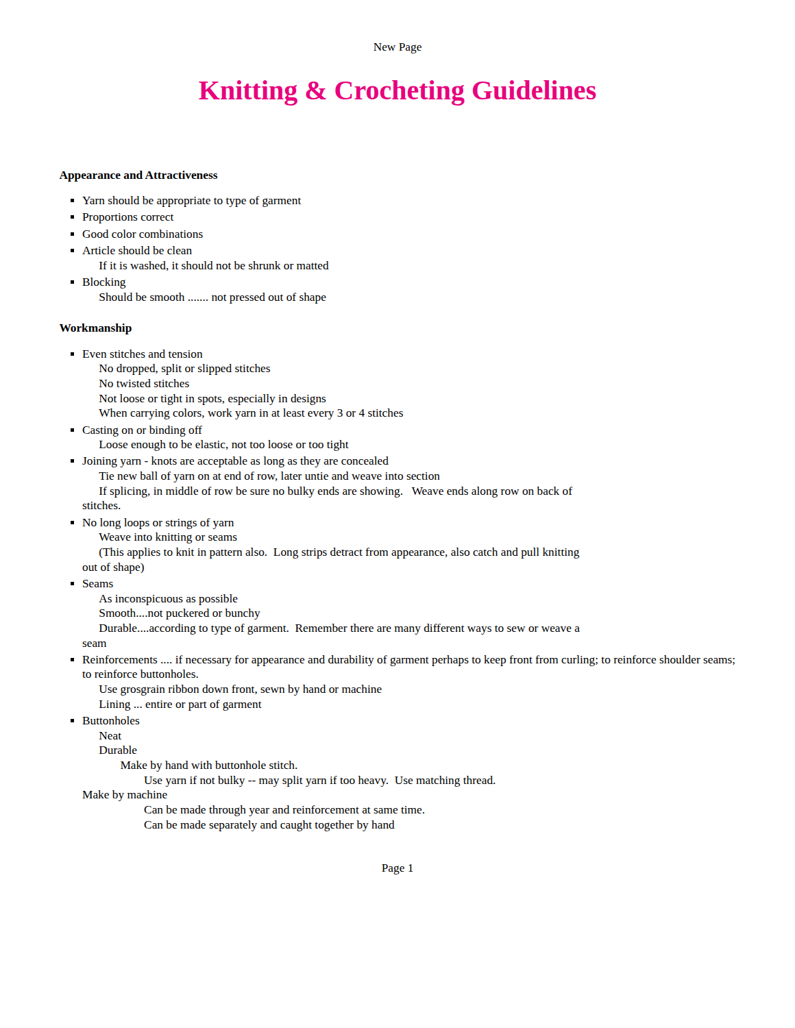New Page
Knitting & Crocheting Guidelines
Appearance and Attractiveness
Yarn should be appropriate to type of garment
Proportions correct
Good color combinations
Article should be clean
If it is washed, it should not be shrunk or matted
Blocking
Should be smooth ....... not pressed out of shape
Workmanship
Even stitches and tension
No dropped, split or slipped stitches
No twisted stitches
Not loose or tight in spots, especially in designs
When carrying colors, work yarn in at least every 3 or 4 stitches
Casting on or binding off
Loose enough to be elastic, not too loose or too tight
Joining yarn - knots are acceptable as long as they are concealed
Tie new ball of yarn on at end of row, later untie and weave into section
If splicing, in middle of row be sure no bulky ends are showing. Weave ends along row on back of
stitches.
No long loops or strings of yarn
Weave into knitting or seams
(This applies to knit in pattern also. Long strips detract from appearance, also catch and pull knitting
out of shape)
Seams
As inconspicuous as possible
Smooth....not puckered or bunchy
Durable....according to type of garment. Remember there are many different ways to sew or weave a
seam
Reinforcements .... if necessary for appearance and durability of garment perhaps to keep front from curling; to reinforce shoulder seams; to reinforce buttonholes.
Use grosgrain ribbon down front, sewn by hand or machine
Lining ... entire or part of garment
Buttonholes
Neat
Durable
Make by hand with buttonhole stitch.
Use yarn if not bulky -- may split yarn if too heavy. Use matching thread.
Make by machine
Can be made through year and reinforcement at same time.
Can be made separately and caught together by hand
Page 1